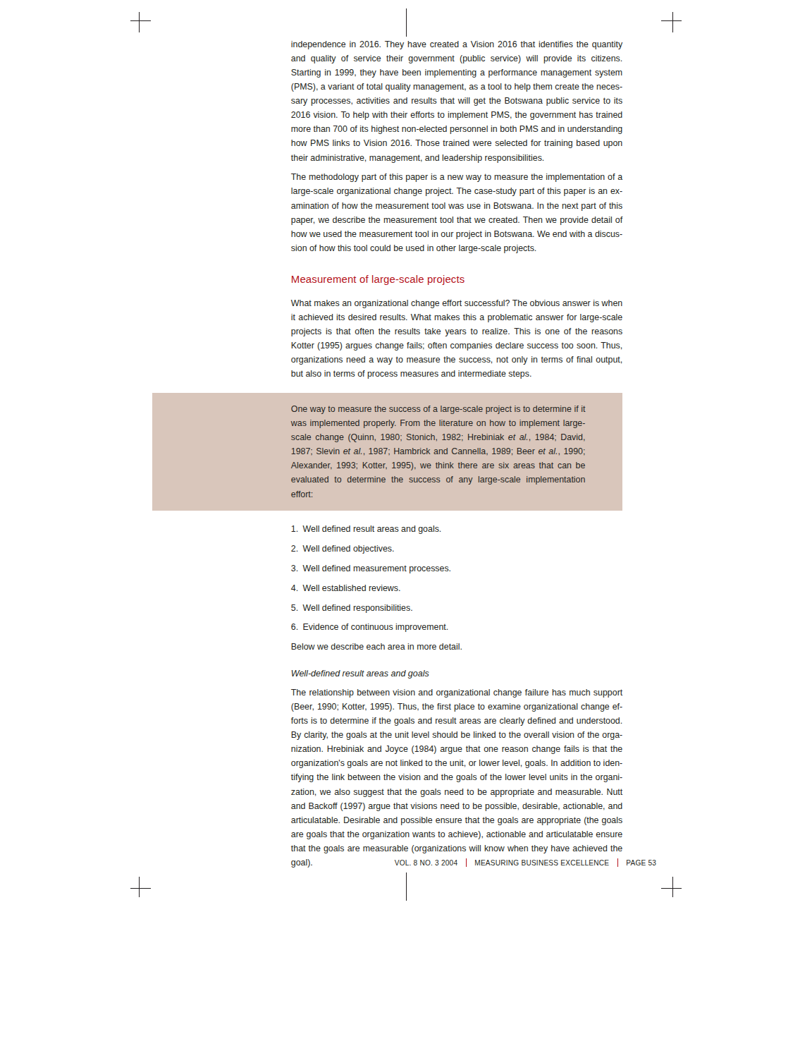independence in 2016. They have created a Vision 2016 that identifies the quantity and quality of service their government (public service) will provide its citizens. Starting in 1999, they have been implementing a performance management system (PMS), a variant of total quality management, as a tool to help them create the necessary processes, activities and results that will get the Botswana public service to its 2016 vision. To help with their efforts to implement PMS, the government has trained more than 700 of its highest non-elected personnel in both PMS and in understanding how PMS links to Vision 2016. Those trained were selected for training based upon their administrative, management, and leadership responsibilities.
The methodology part of this paper is a new way to measure the implementation of a large-scale organizational change project. The case-study part of this paper is an examination of how the measurement tool was use in Botswana. In the next part of this paper, we describe the measurement tool that we created. Then we provide detail of how we used the measurement tool in our project in Botswana. We end with a discussion of how this tool could be used in other large-scale projects.
Measurement of large-scale projects
What makes an organizational change effort successful? The obvious answer is when it achieved its desired results. What makes this a problematic answer for large-scale projects is that often the results take years to realize. This is one of the reasons Kotter (1995) argues change fails; often companies declare success too soon. Thus, organizations need a way to measure the success, not only in terms of final output, but also in terms of process measures and intermediate steps.
One way to measure the success of a large-scale project is to determine if it was implemented properly. From the literature on how to implement large-scale change (Quinn, 1980; Stonich, 1982; Hrebiniak et al., 1984; David, 1987; Slevin et al., 1987; Hambrick and Cannella, 1989; Beer et al., 1990; Alexander, 1993; Kotter, 1995), we think there are six areas that can be evaluated to determine the success of any large-scale implementation effort:
Well defined result areas and goals.
Well defined objectives.
Well defined measurement processes.
Well established reviews.
Well defined responsibilities.
Evidence of continuous improvement.
Below we describe each area in more detail.
Well-defined result areas and goals
The relationship between vision and organizational change failure has much support (Beer, 1990; Kotter, 1995). Thus, the first place to examine organizational change efforts is to determine if the goals and result areas are clearly defined and understood. By clarity, the goals at the unit level should be linked to the overall vision of the organization. Hrebiniak and Joyce (1984) argue that one reason change fails is that the organization's goals are not linked to the unit, or lower level, goals. In addition to identifying the link between the vision and the goals of the lower level units in the organization, we also suggest that the goals need to be appropriate and measurable. Nutt and Backoff (1997) argue that visions need to be possible, desirable, actionable, and articulatable. Desirable and possible ensure that the goals are appropriate (the goals are goals that the organization wants to achieve), actionable and articulatable ensure that the goals are measurable (organizations will know when they have achieved the goal).
VOL. 8 NO. 3 2004 MEASURING BUSINESS EXCELLENCE PAGE 53